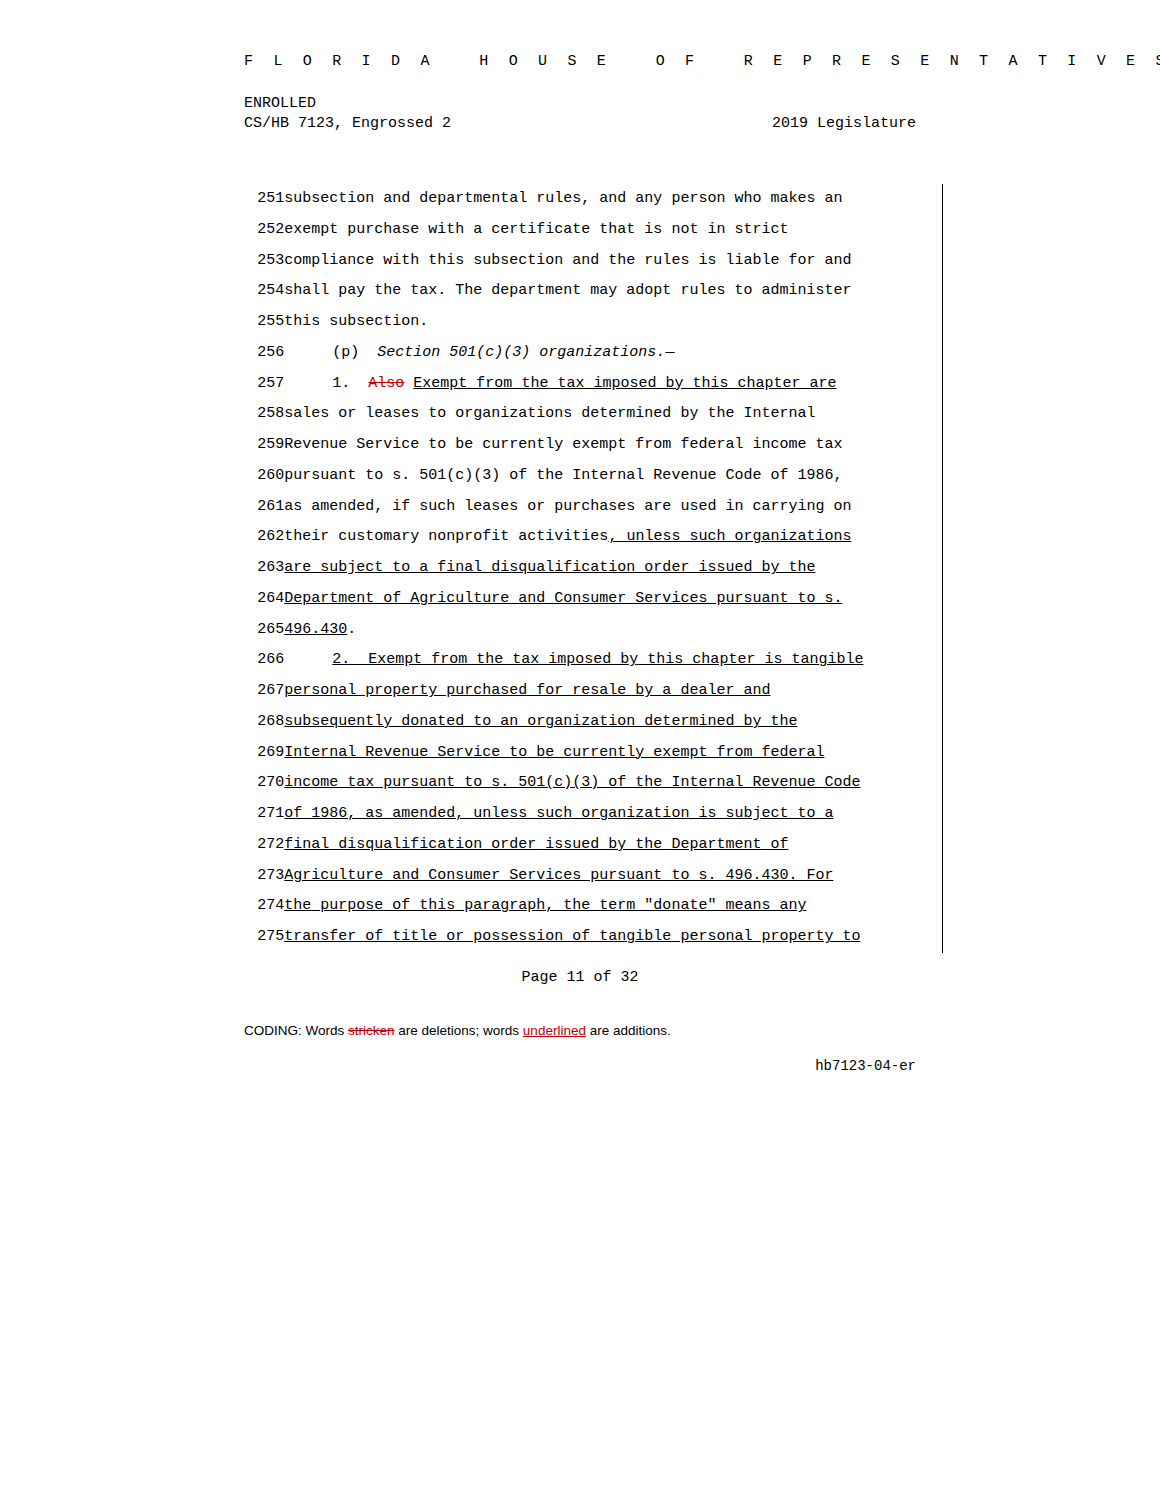F L O R I D A H O U S E O F R E P R E S E N T A T I V E S
ENROLLED
CS/HB 7123, Engrossed 2 2019 Legislature
| 251 | subsection and departmental rules, and any person who makes an |
| 252 | exempt purchase with a certificate that is not in strict |
| 253 | compliance with this subsection and the rules is liable for and |
| 254 | shall pay the tax. The department may adopt rules to administer |
| 255 | this subsection. |
| 256 | (p) Section 501(c)(3) organizations. — |
| 257 | 1. Also Exempt from the tax imposed by this chapter are |
| 258 | sales or leases to organizations determined by the Internal |
| 259 | Revenue Service to be currently exempt from federal income tax |
| 260 | pursuant to s. 501(c)(3) of the Internal Revenue Code of 1986, |
| 261 | as amended, if such leases or purchases are used in carrying on |
| 262 | their customary nonprofit activities , unless such organizations |
| 263 | are subject to a final disqualification order issued by the |
| 264 | Department of Agriculture and Consumer Services pursuant to s. |
| 265 | 496.430 . |
| 266 | 2. Exempt from the tax imposed by this chapter is tangible |
| 267 | personal property purchased for resale by a dealer and |
| 268 | subsequently donated to an organization determined by the |
| 269 | Internal Revenue Service to be currently exempt from federal |
| 270 | income tax pursuant to s. 501(c)(3) of the Internal Revenue Code |
| 271 | of 1986, as amended, unless such organization is subject to a |
| 272 | final disqualification order issued by the Department of |
| 273 | Agriculture and Consumer Services pursuant to s. 496.430. For |
| 274 | the purpose of this paragraph, the term "donate" means any |
| 275 | transfer of title or possession of tangible personal property to |
Page 11 of 32
CODING: Words stricken are deletions; words underlined are additions.
hb7123-04-er